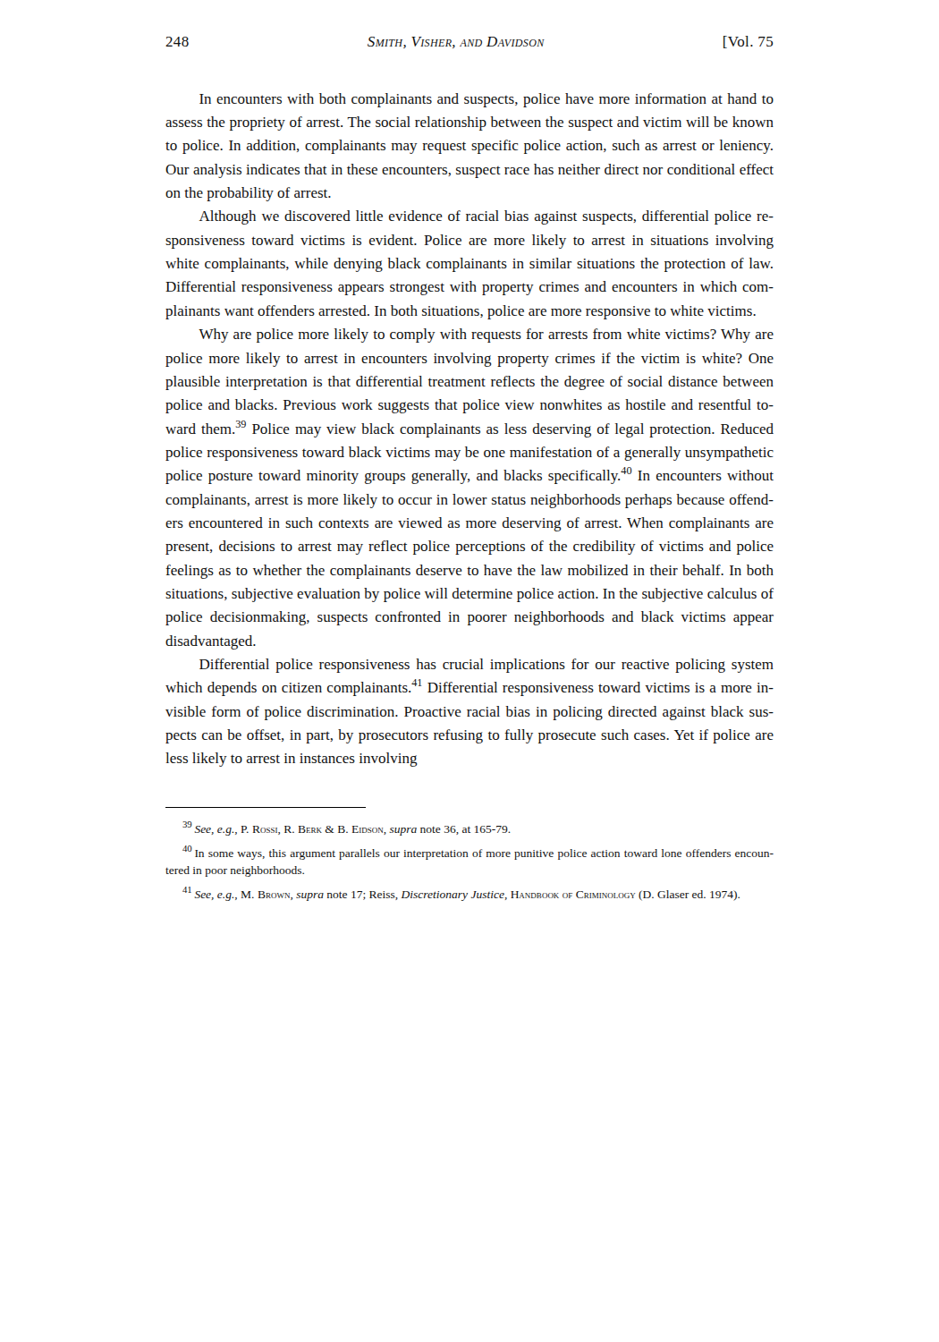248 Smith, Visher, and Davidson [Vol. 75
In encounters with both complainants and suspects, police have more information at hand to assess the propriety of arrest. The social relationship between the suspect and victim will be known to police. In addition, complainants may request specific police action, such as arrest or leniency. Our analysis indicates that in these encounters, suspect race has neither direct nor conditional effect on the probability of arrest.
Although we discovered little evidence of racial bias against suspects, differential police responsiveness toward victims is evident. Police are more likely to arrest in situations involving white complainants, while denying black complainants in similar situations the protection of law. Differential responsiveness appears strongest with property crimes and encounters in which complainants want offenders arrested. In both situations, police are more responsive to white victims.
Why are police more likely to comply with requests for arrests from white victims? Why are police more likely to arrest in encounters involving property crimes if the victim is white? One plausible interpretation is that differential treatment reflects the degree of social distance between police and blacks. Previous work suggests that police view nonwhites as hostile and resentful toward them.39 Police may view black complainants as less deserving of legal protection. Reduced police responsiveness toward black victims may be one manifestation of a generally unsympathetic police posture toward minority groups generally, and blacks specifically.40 In encounters without complainants, arrest is more likely to occur in lower status neighborhoods perhaps because offenders encountered in such contexts are viewed as more deserving of arrest. When complainants are present, decisions to arrest may reflect police perceptions of the credibility of victims and police feelings as to whether the complainants deserve to have the law mobilized in their behalf. In both situations, subjective evaluation by police will determine police action. In the subjective calculus of police decisionmaking, suspects confronted in poorer neighborhoods and black victims appear disadvantaged.
Differential police responsiveness has crucial implications for our reactive policing system which depends on citizen complainants.41 Differential responsiveness toward victims is a more invisible form of police discrimination. Proactive racial bias in policing directed against black suspects can be offset, in part, by prosecutors refusing to fully prosecute such cases. Yet if police are less likely to arrest in instances involving
39 See, e.g., P. Rossi, R. Berk & B. Eidson, supra note 36, at 165-79.
40 In some ways, this argument parallels our interpretation of more punitive police action toward lone offenders encountered in poor neighborhoods.
41 See, e.g., M. Brown, supra note 17; Reiss, Discretionary Justice, Handbook of Criminology (D. Glaser ed. 1974).